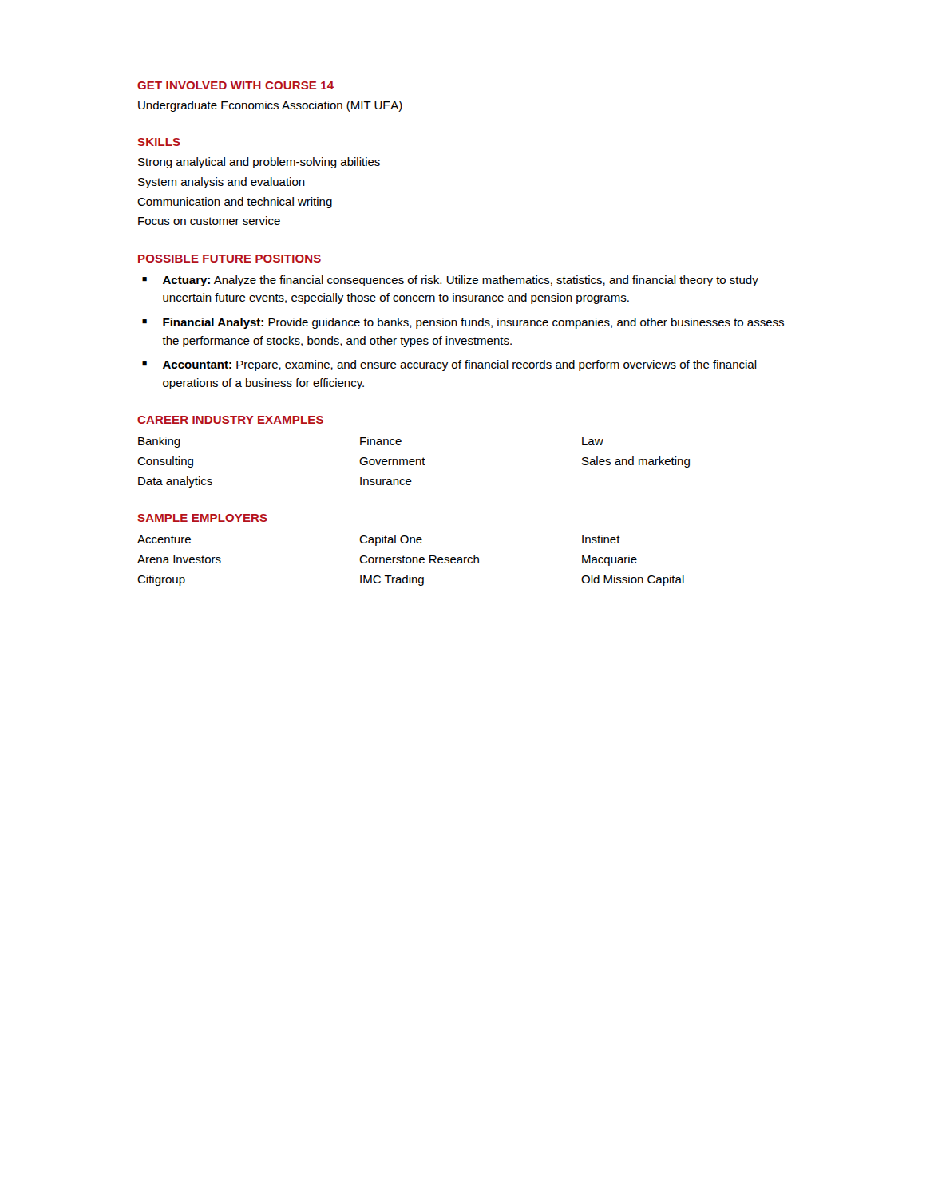Get Involved with Course 14
Undergraduate Economics Association (MIT UEA)
Skills
Strong analytical and problem-solving abilities
System analysis and evaluation
Communication and technical writing
Focus on customer service
Possible Future Positions
Actuary: Analyze the financial consequences of risk. Utilize mathematics, statistics, and financial theory to study uncertain future events, especially those of concern to insurance and pension programs.
Financial Analyst: Provide guidance to banks, pension funds, insurance companies, and other businesses to assess the performance of stocks, bonds, and other types of investments.
Accountant: Prepare, examine, and ensure accuracy of financial records and perform overviews of the financial operations of a business for efficiency.
Career Industry Examples
Banking
Finance
Law
Consulting
Government
Sales and marketing
Data analytics
Insurance
Sample Employers
Accenture
Capital One
Instinet
Arena Investors
Cornerstone Research
Macquarie
Citigroup
IMC Trading
Old Mission Capital